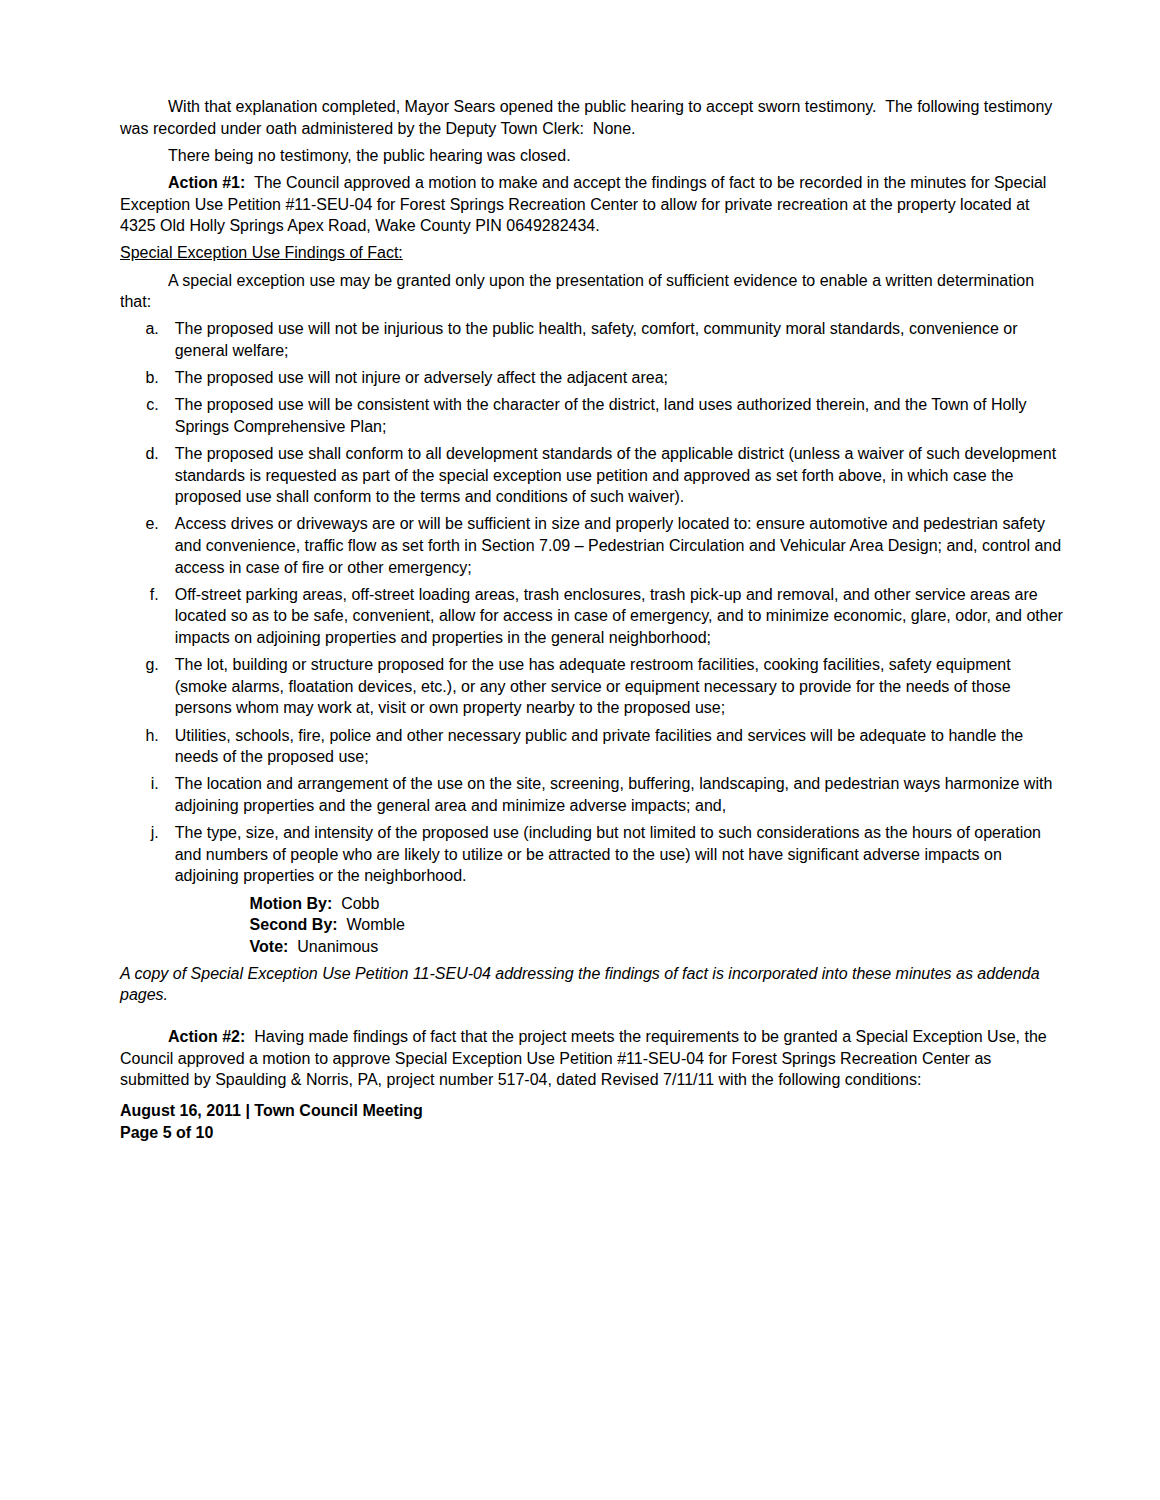With that explanation completed, Mayor Sears opened the public hearing to accept sworn testimony. The following testimony was recorded under oath administered by the Deputy Town Clerk: None.
There being no testimony, the public hearing was closed.
Action #1: The Council approved a motion to make and accept the findings of fact to be recorded in the minutes for Special Exception Use Petition #11-SEU-04 for Forest Springs Recreation Center to allow for private recreation at the property located at 4325 Old Holly Springs Apex Road, Wake County PIN 0649282434.
Special Exception Use Findings of Fact:
A special exception use may be granted only upon the presentation of sufficient evidence to enable a written determination that:
The proposed use will not be injurious to the public health, safety, comfort, community moral standards, convenience or general welfare;
The proposed use will not injure or adversely affect the adjacent area;
The proposed use will be consistent with the character of the district, land uses authorized therein, and the Town of Holly Springs Comprehensive Plan;
The proposed use shall conform to all development standards of the applicable district (unless a waiver of such development standards is requested as part of the special exception use petition and approved as set forth above, in which case the proposed use shall conform to the terms and conditions of such waiver).
Access drives or driveways are or will be sufficient in size and properly located to: ensure automotive and pedestrian safety and convenience, traffic flow as set forth in Section 7.09 – Pedestrian Circulation and Vehicular Area Design; and, control and access in case of fire or other emergency;
Off-street parking areas, off-street loading areas, trash enclosures, trash pick-up and removal, and other service areas are located so as to be safe, convenient, allow for access in case of emergency, and to minimize economic, glare, odor, and other impacts on adjoining properties and properties in the general neighborhood;
The lot, building or structure proposed for the use has adequate restroom facilities, cooking facilities, safety equipment (smoke alarms, floatation devices, etc.), or any other service or equipment necessary to provide for the needs of those persons whom may work at, visit or own property nearby to the proposed use;
Utilities, schools, fire, police and other necessary public and private facilities and services will be adequate to handle the needs of the proposed use;
The location and arrangement of the use on the site, screening, buffering, landscaping, and pedestrian ways harmonize with adjoining properties and the general area and minimize adverse impacts; and,
The type, size, and intensity of the proposed use (including but not limited to such considerations as the hours of operation and numbers of people who are likely to utilize or be attracted to the use) will not have significant adverse impacts on adjoining properties or the neighborhood.
Motion By: Cobb
Second By: Womble
Vote: Unanimous
A copy of Special Exception Use Petition 11-SEU-04 addressing the findings of fact is incorporated into these minutes as addenda pages.
Action #2: Having made findings of fact that the project meets the requirements to be granted a Special Exception Use, the Council approved a motion to approve Special Exception Use Petition #11-SEU-04 for Forest Springs Recreation Center as submitted by Spaulding & Norris, PA, project number 517-04, dated Revised 7/11/11 with the following conditions:
August 16, 2011 | Town Council Meeting
Page 5 of 10